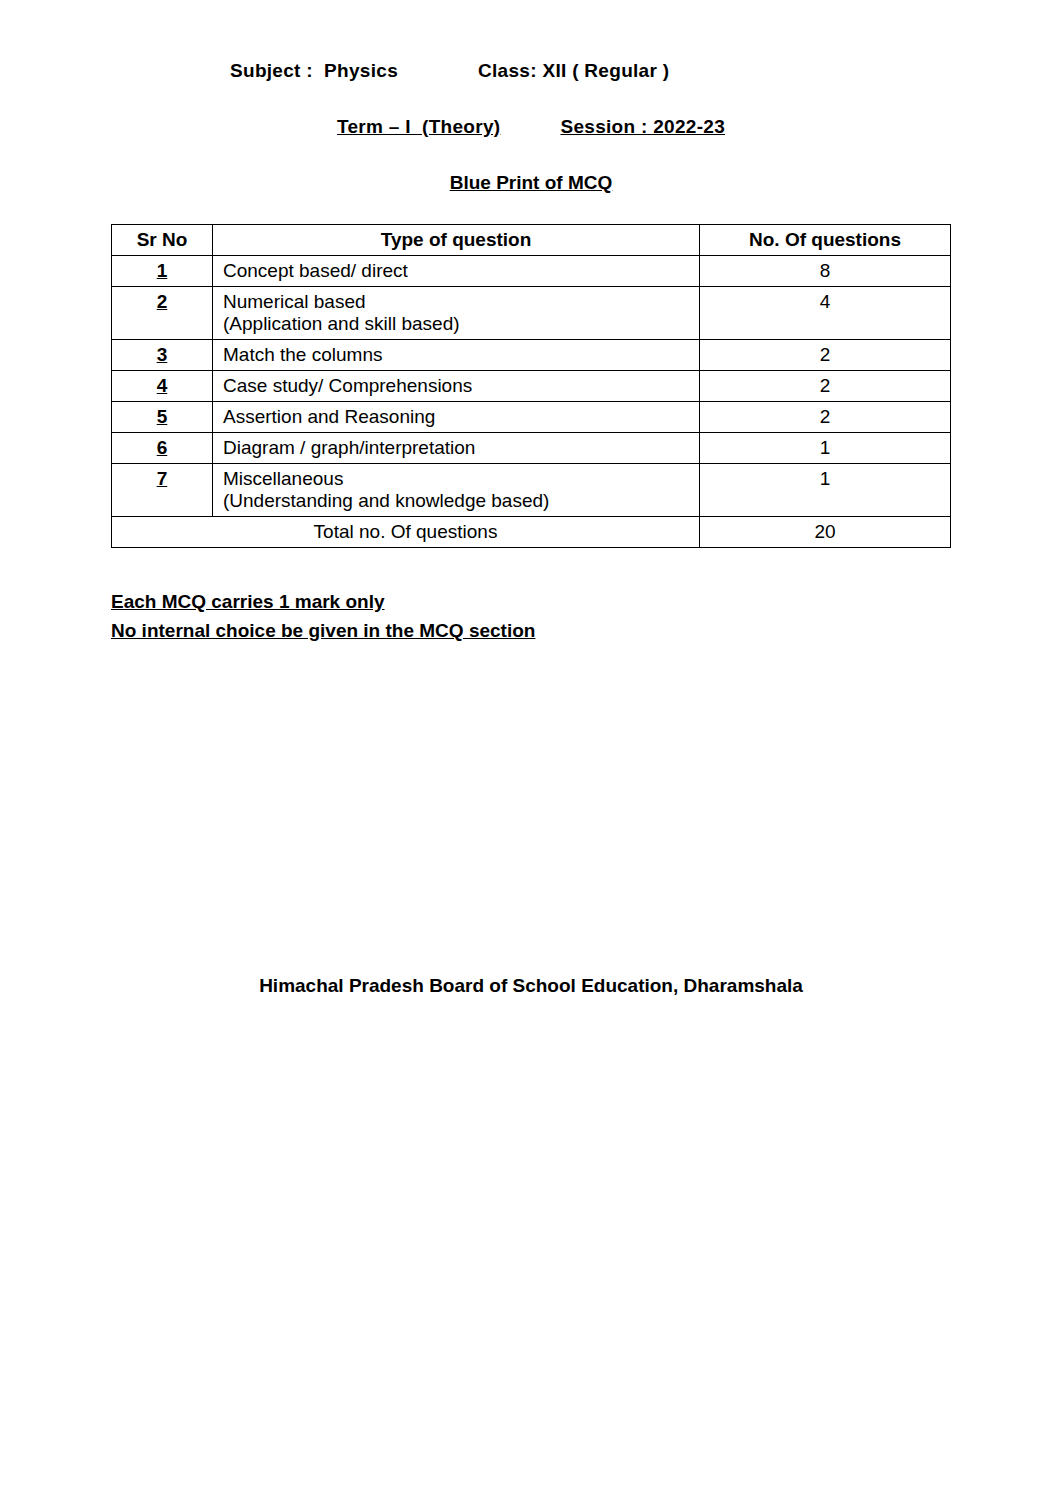Subject : Physics Class: XII ( Regular )
Term – I (Theory) Session : 2022-23
Blue Print of MCQ
| Sr No | Type of question | No. Of questions |
| --- | --- | --- |
| 1 | Concept based/ direct | 8 |
| 2 | Numerical based (Application and skill based) | 4 |
| 3 | Match the columns | 2 |
| 4 | Case study/ Comprehensions | 2 |
| 5 | Assertion and Reasoning | 2 |
| 6 | Diagram / graph/interpretation | 1 |
| 7 | Miscellaneous (Understanding and knowledge based) | 1 |
| Total no. Of questions | 20 |
Each MCQ carries 1 mark only No internal choice be given in the MCQ section
Himachal Pradesh Board of School Education, Dharamshala